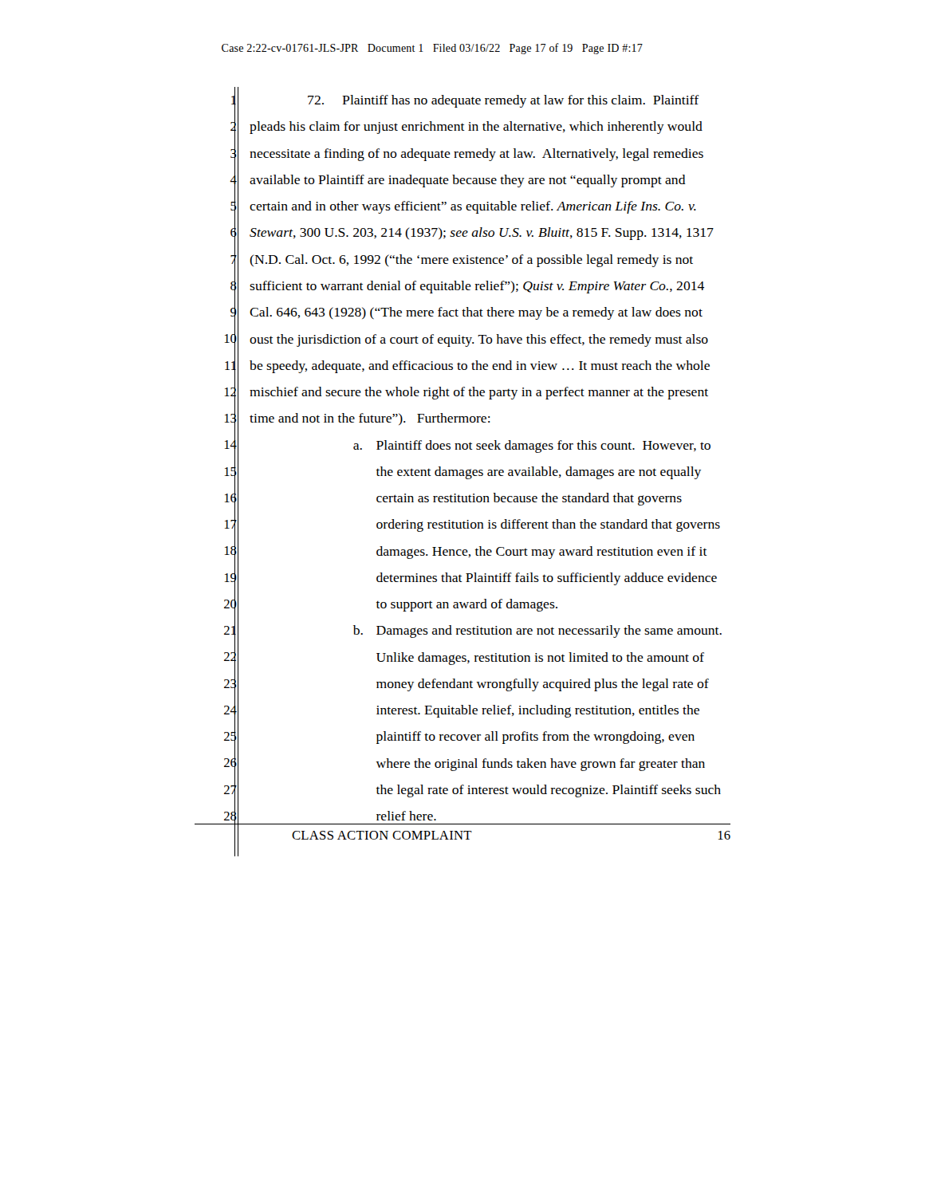Case 2:22-cv-01761-JLS-JPR Document 1 Filed 03/16/22 Page 17 of 19 Page ID #:17
1
2
3
4
5
6
7
8
9
10
11
12
13
14
15
16
17
18
19
20
21
22
23
24
25
26
27
28
72. Plaintiff has no adequate remedy at law for this claim. Plaintiff pleads his claim for unjust enrichment in the alternative, which inherently would necessitate a finding of no adequate remedy at law. Alternatively, legal remedies available to Plaintiff are inadequate because they are not “equally prompt and certain and in other ways efficient” as equitable relief. American Life Ins. Co. v. Stewart, 300 U.S. 203, 214 (1937); see also U.S. v. Bluitt, 815 F. Supp. 1314, 1317 (N.D. Cal. Oct. 6, 1992 (“the ‘mere existence’ of a possible legal remedy is not sufficient to warrant denial of equitable relief”); Quist v. Empire Water Co., 2014 Cal. 646, 643 (1928) (“The mere fact that there may be a remedy at law does not oust the jurisdiction of a court of equity. To have this effect, the remedy must also be speedy, adequate, and efficacious to the end in view … It must reach the whole mischief and secure the whole right of the party in a perfect manner at the present time and not in the future”). Furthermore:
a. Plaintiff does not seek damages for this count. However, to the extent damages are available, damages are not equally certain as restitution because the standard that governs ordering restitution is different than the standard that governs damages. Hence, the Court may award restitution even if it determines that Plaintiff fails to sufficiently adduce evidence to support an award of damages.
b. Damages and restitution are not necessarily the same amount. Unlike damages, restitution is not limited to the amount of money defendant wrongfully acquired plus the legal rate of interest. Equitable relief, including restitution, entitles the plaintiff to recover all profits from the wrongdoing, even where the original funds taken have grown far greater than the legal rate of interest would recognize. Plaintiff seeks such relief here.
CLASS ACTION COMPLAINT 16